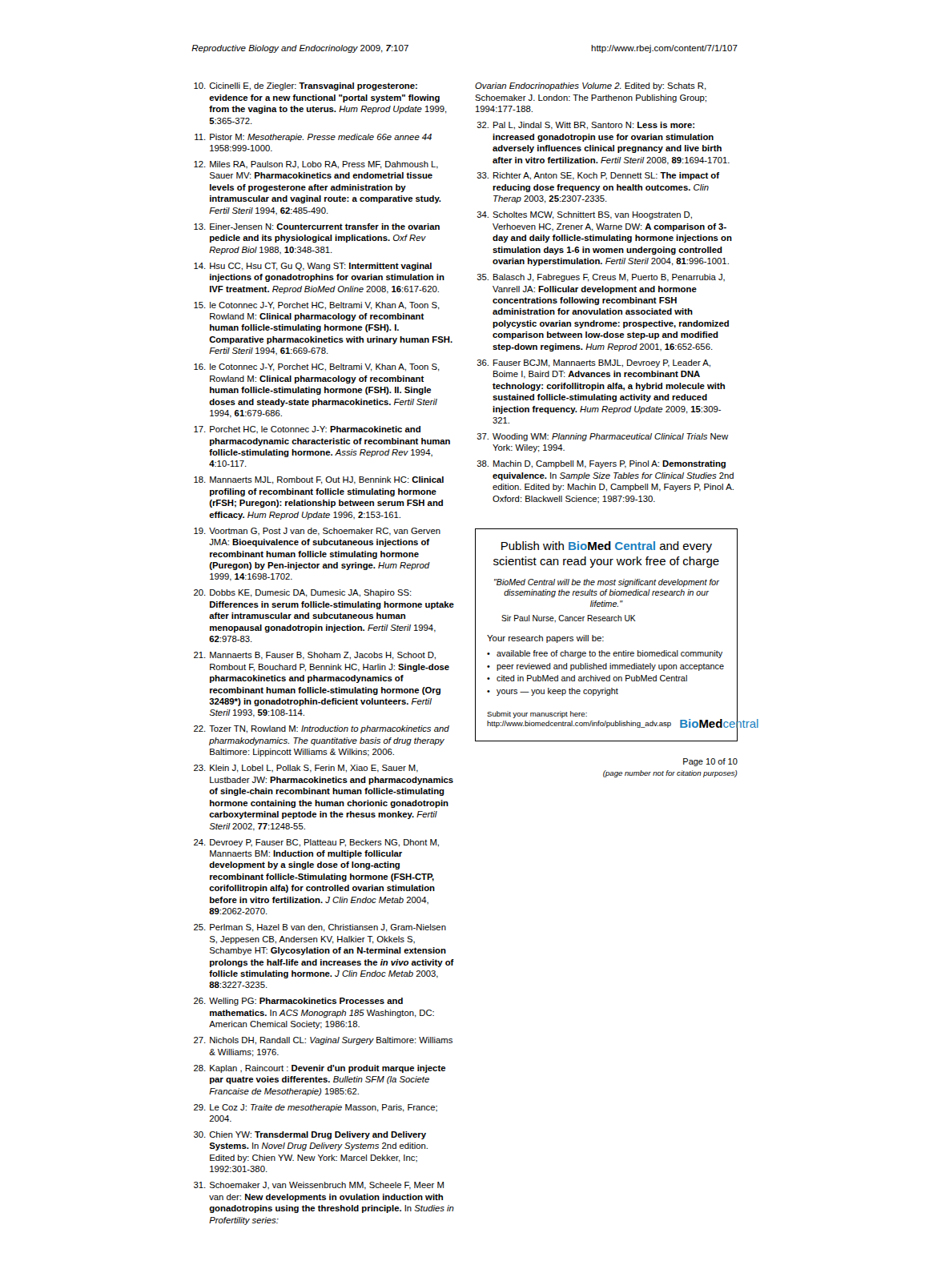Reproductive Biology and Endocrinology 2009, 7:107
http://www.rbej.com/content/7/1/107
10 Cicinelli E, de Ziegler: Transvaginal progesterone: evidence for a new functional "portal system" flowing from the vagina to the uterus. Hum Reprod Update 1999, 5:365-372.
11 Pistor M: Mesotherapie. Presse medicale 66e annee 44 1958:999-1000.
12 Miles RA, Paulson RJ, Lobo RA, Press MF, Dahmoush L, Sauer MV: Pharmacokinetics and endometrial tissue levels of progesterone after administration by intramuscular and vaginal route: a comparative study. Fertil Steril 1994, 62:485-490.
13 Einer-Jensen N: Countercurrent transfer in the ovarian pedicle and its physiological implications. Oxf Rev Reprod Biol 1988, 10:348-381.
14 Hsu CC, Hsu CT, Gu Q, Wang ST: Intermittent vaginal injections of gonadotrophins for ovarian stimulation in IVF treatment. Reprod BioMed Online 2008, 16:617-620.
15le Cotonnec J-Y, Porchet HC, Beltrami V, Khan A, Toon S, Rowland M: Clinical pharmacology of recombinant human follicle-stimulating hormone (FSH). I. Comparative pharmacokinetics with urinary human FSH. Fertil Steril 1994, 61:669-678.
16le Cotonnec J-Y, Porchet HC, Beltrami V, Khan A, Toon S, Rowland M: Clinical pharmacology of recombinant human follicle-stimulating hormone (FSH). II. Single doses and steady-state pharmacokinetics. Fertil Steril 1994, 61:679-686.
17 Porchet HC, le Cotonnec J-Y: Pharmacokinetic and pharmacodynamic characteristic of recombinant human follicle-stimulating hormone. Assis Reprod Rev 1994, 4:10-117.
18 Mannaerts MJL, Rombout F, Out HJ, Bennink HC: Clinical profiling of recombinant follicle stimulating hormone (rFSH; Puregon): relationship between serum FSH and efficacy. Hum Reprod Update 1996, 2:153-161.
19 Voortman G, Post J van de, Schoemaker RC, van Gerven JMA: Bioequivalence of subcutaneous injections of recombinant human follicle stimulating hormone (Puregon) by Pen-injector and syringe. Hum Reprod 1999, 14:1698-1702.
20 Dobbs KE, Dumesic DA, Dumesic JA, Shapiro SS: Differences in serum follicle-stimulating hormone uptake after intramuscular and subcutaneous human menopausal gonadotropin injection. Fertil Steril 1994, 62:978-83.
21 Mannaerts B, Fauser B, Shoham Z, Jacobs H, Schoot D, Rombout F, Bouchard P, Bennink HC, Harlin J: Single-dose pharmacokinetics and pharmacodynamics of recombinant human follicle-stimulating hormone (Org 32489*) in gonadotrophin-deficient volunteers. Fertil Steril 1993, 59:108-114.
22 Tozer TN, Rowland M: Introduction to pharmacokinetics and pharmakodynamics. The quantitative basis of drug therapy Baltimore: Lippincott Williams & Wilkins; 2006.
23 Klein J, Lobel L, Pollak S, Ferin M, Xiao E, Sauer M, Lustbader JW: Pharmacokinetics and pharmacodynamics of single-chain recombinant human follicle-stimulating hormone containing the human chorionic gonadotropin carboxyterminal peptode in the rhesus monkey. Fertil Steril 2002, 77:1248-55.
24 Devroey P, Fauser BC, Platteau P, Beckers NG, Dhont M, Mannaerts BM: Induction of multiple follicular development by a single dose of long-acting recombinant follicle-Stimulating hormone (FSH-CTP, corifollitropin alfa) for controlled ovarian stimulation before in vitro fertilization. J Clin Endoc Metab 2004, 89:2062-2070.
25 Perlman S, Hazel B van den, Christiansen J, Gram-Nielsen S, Jeppesen CB, Andersen KV, Halkier T, Okkels S, Schambye HT: Glycosylation of an N-terminal extension prolongs the half-life and increases the in vivo activity of follicle stimulating hormone. J Clin Endoc Metab 2003, 88:3227-3235.
26 Welling PG: Pharmacokinetics Processes and mathematics. In ACS Monograph 185 Washington, DC: American Chemical Society; 1986:18.
27 Nichols DH, Randall CL: Vaginal Surgery Baltimore: Williams & Williams; 1976.
28 Kaplan , Raincourt : Devenir d'un produit marque injecte par quatre voies differentes. Bulletin SFM (la Societe Francaise de Mesotherapie) 1985:62.
29 Le Coz J: Traite de mesotherapie Masson, Paris, France; 2004.
30 Chien YW: Transdermal Drug Delivery and Delivery Systems. In Novel Drug Delivery Systems 2nd edition. Edited by: Chien YW. New York: Marcel Dekker, Inc; 1992:301-380.
31 Schoemaker J, van Weissenbruch MM, Scheele F, Meer M van der: New developments in ovulation induction with gonadotropins using the threshold principle. In Studies in Profertility series:
Ovarian Endocrinopathies Volume 2. Edited by: Schats R, Schoemaker J. London: The Parthenon Publishing Group; 1994:177-188.
32 Pal L, Jindal S, Witt BR, Santoro N: Less is more: increased gonadotropin use for ovarian stimulation adversely influences clinical pregnancy and live birth after in vitro fertilization. Fertil Steril 2008, 89:1694-1701.
33 Richter A, Anton SE, Koch P, Dennett SL: The impact of reducing dose frequency on health outcomes. Clin Therap 2003, 25:2307-2335.
34 Scholtes MCW, Schnittert BS, van Hoogstraten D, Verhoeven HC, Zrener A, Warne DW: A comparison of 3-day and daily follicle-stimulating hormone injections on stimulation days 1-6 in women undergoing controlled ovarian hyperstimulation. Fertil Steril 2004, 81:996-1001.
35 Balasch J, Fabregues F, Creus M, Puerto B, Penarrubia J, Vanrell JA: Follicular development and hormone concentrations following recombinant FSH administration for anovulation associated with polycystic ovarian syndrome: prospective, randomized comparison between low-dose step-up and modified step-down regimens. Hum Reprod 2001, 16:652-656.
36 Fauser BCJM, Mannaerts BMJL, Devroey P, Leader A, Boime I, Baird DT: Advances in recombinant DNA technology: corifollitropin alfa, a hybrid molecule with sustained follicle-stimulating activity and reduced injection frequency. Hum Reprod Update 2009, 15:309-321.
37 Wooding WM: Planning Pharmaceutical Clinical Trials New York: Wiley; 1994.
38 Machin D, Campbell M, Fayers P, Pinol A: Demonstrating equivalence. In Sample Size Tables for Clinical Studies 2nd edition. Edited by: Machin D, Campbell M, Fayers P, Pinol A. Oxford: Blackwell Science; 1987:99-130.
Publish with Bio Med Central and every
scientist can read your work free of charge
"BioMed Central will be the most significant development for disseminating the results of biomedical research in our lifetime."
Sir Paul Nurse, Cancer Research UK
Your research papers will be:
available free of charge to the entire biomedical community
peer reviewed and published immediately upon acceptance
cited in PubMed and archived on PubMed Central
yours — you keep the copyright
Submit your manuscript here:
http://www.biomedcentral.com/info/publishing_adv.asp
Bio Med central
Page 10 of 10
(page number not for citation purposes)